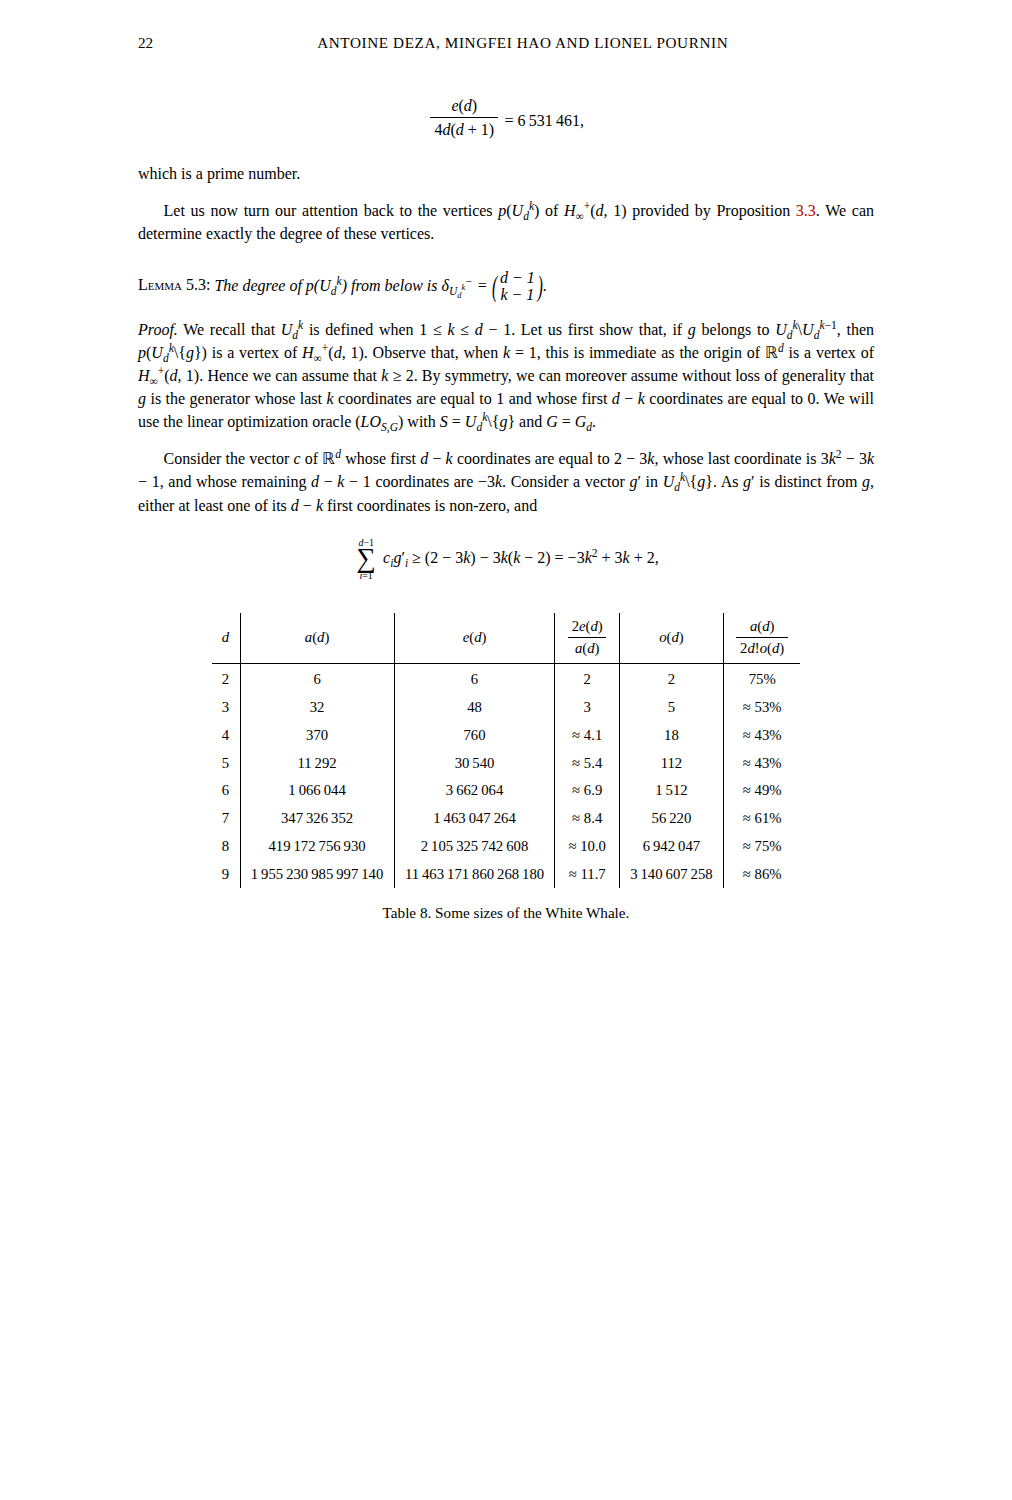22 ANTOINE DEZA, MINGFEI HAO AND LIONEL POURNIN
e(d) 4d(d + 1) = 6 531 461,
which is a prime number.
Let us now turn our attention back to the vertices p(Udk) of H∞+(d, 1) provided by Proposition 3.3. We can determine exactly the degree of these vertices.
Lemma 5.3: The degree of p(Udk) from below is δUdk− = d − 1 k − 1.
Proof. We recall that Udk is defined when 1 ≤ k ≤ d − 1. Let us first show that, if g belongs to Udk\Udk−1, then p(Udk\{g}) is a vertex of H∞+(d, 1). Observe that, when k = 1, this is immediate as the origin of ℝd is a vertex of H∞+(d, 1). Hence we can assume that k ≥ 2. By symmetry, we can moreover assume without loss of generality that g is the generator whose last k coordinates are equal to 1 and whose first d − k coordinates are equal to 0. We will use the linear optimization oracle (LOS,G) with S = Udk\{g} and G = Gd.
Consider the vector c of ℝd whose first d − k coordinates are equal to 2 − 3k, whose last coordinate is 3k2 − 3k − 1, and whose remaining d − k − 1 coordinates are −3k. Consider a vector g′ in Udk\{g}. As g′ is distinct from g, either at least one of its d − k first coordinates is non-zero, and
d−1∑i=1 cig′i ≥ (2 − 3k) − 3k(k − 2) = −3k2 + 3k + 2,
| d | a ( d ) | e ( d ) | 2 e ( d ) a ( d ) | o ( d ) | a ( d ) 2 d ! o ( d ) |
| --- | --- | --- | --- | --- | --- |
| 2 | 6 | 6 | 2 | 2 | 75% |
| 3 | 32 | 48 | 3 | 5 | ≈ 53% |
| 4 | 370 | 760 | ≈ 4.1 | 18 | ≈ 43% |
| 5 | 11 292 | 30 540 | ≈ 5.4 | 112 | ≈ 43% |
| 6 | 1 066 044 | 3 662 064 | ≈ 6.9 | 1 512 | ≈ 49% |
| 7 | 347 326 352 | 1 463 047 264 | ≈ 8.4 | 56 220 | ≈ 61% |
| 8 | 419 172 756 930 | 2 105 325 742 608 | ≈ 10.0 | 6 942 047 | ≈ 75% |
| 9 | 1 955 230 985 997 140 | 11 463 171 860 268 180 | ≈ 11.7 | 3 140 607 258 | ≈ 86% |
Table 8. Some sizes of the White Whale.